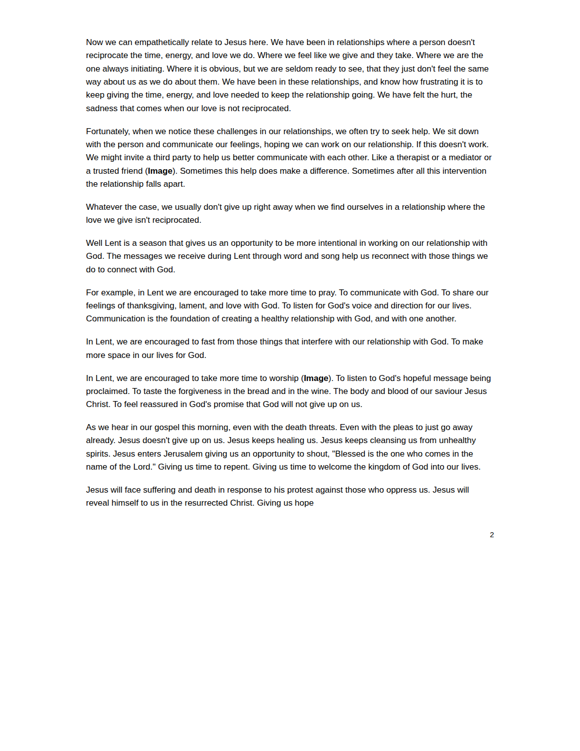Now we can empathetically relate to Jesus here. We have been in relationships where a person doesn't reciprocate the time, energy, and love we do. Where we feel like we give and they take. Where we are the one always initiating. Where it is obvious, but we are seldom ready to see, that they just don't feel the same way about us as we do about them. We have been in these relationships, and know how frustrating it is to keep giving the time, energy, and love needed to keep the relationship going. We have felt the hurt, the sadness that comes when our love is not reciprocated.
Fortunately, when we notice these challenges in our relationships, we often try to seek help. We sit down with the person and communicate our feelings, hoping we can work on our relationship. If this doesn't work. We might invite a third party to help us better communicate with each other. Like a therapist or a mediator or a trusted friend (Image). Sometimes this help does make a difference. Sometimes after all this intervention the relationship falls apart.
Whatever the case, we usually don't give up right away when we find ourselves in a relationship where the love we give isn't reciprocated.
Well Lent is a season that gives us an opportunity to be more intentional in working on our relationship with God. The messages we receive during Lent through word and song help us reconnect with those things we do to connect with God.
For example, in Lent we are encouraged to take more time to pray. To communicate with God. To share our feelings of thanksgiving, lament, and love with God. To listen for God's voice and direction for our lives. Communication is the foundation of creating a healthy relationship with God, and with one another.
In Lent, we are encouraged to fast from those things that interfere with our relationship with God. To make more space in our lives for God.
In Lent, we are encouraged to take more time to worship (Image). To listen to God's hopeful message being proclaimed. To taste the forgiveness in the bread and in the wine. The body and blood of our saviour Jesus Christ. To feel reassured in God's promise that God will not give up on us.
As we hear in our gospel this morning, even with the death threats. Even with the pleas to just go away already. Jesus doesn't give up on us. Jesus keeps healing us. Jesus keeps cleansing us from unhealthy spirits. Jesus enters Jerusalem giving us an opportunity to shout, "Blessed is the one who comes in the name of the Lord." Giving us time to repent. Giving us time to welcome the kingdom of God into our lives.
Jesus will face suffering and death in response to his protest against those who oppress us. Jesus will reveal himself to us in the resurrected Christ. Giving us hope
2